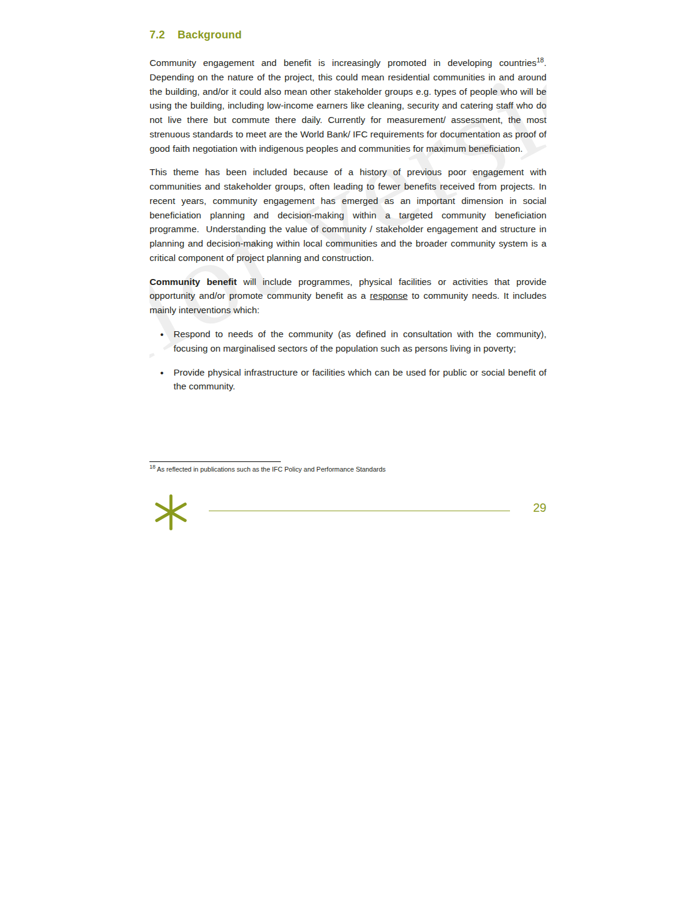Pilot version
7.2 Background
Community engagement and benefit is increasingly promoted in developing countries18. Depending on the nature of the project, this could mean residential communities in and around the building, and/or it could also mean other stakeholder groups e.g. types of people who will be using the building, including low-income earners like cleaning, security and catering staff who do not live there but commute there daily. Currently for measurement/ assessment, the most strenuous standards to meet are the World Bank/ IFC requirements for documentation as proof of good faith negotiation with indigenous peoples and communities for maximum beneficiation.
This theme has been included because of a history of previous poor engagement with communities and stakeholder groups, often leading to fewer benefits received from projects. In recent years, community engagement has emerged as an important dimension in social beneficiation planning and decision-making within a targeted community beneficiation programme. Understanding the value of community / stakeholder engagement and structure in planning and decision-making within local communities and the broader community system is a critical component of project planning and construction.
Community benefit will include programmes, physical facilities or activities that provide opportunity and/or promote community benefit as a response to community needs. It includes mainly interventions which:
Respond to needs of the community (as defined in consultation with the community), focusing on marginalised sectors of the population such as persons living in poverty;
Provide physical infrastructure or facilities which can be used for public or social benefit of the community.
18 As reflected in publications such as the IFC Policy and Performance Standards
29